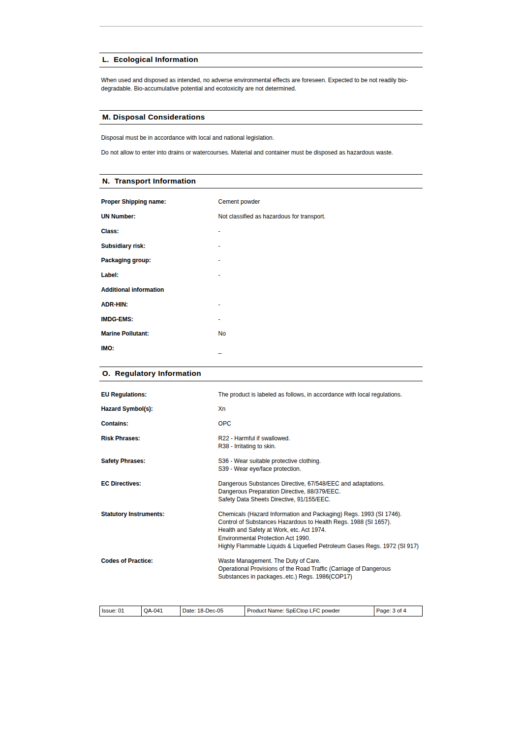L. Ecological Information
When used and disposed as intended, no adverse environmental effects are foreseen. Expected to be not readily bio-degradable. Bio-accumulative potential and ecotoxicity are not determined.
M. Disposal Considerations
Disposal must be in accordance with local and national legislation.
Do not allow to enter into drains or watercourses. Material and container must be disposed as hazardous waste.
N. Transport Information
| Proper Shipping name: | Cement powder |
| UN Number: | Not classified as hazardous for transport. |
| Class: | - |
| Subsidiary risk: | - |
| Packaging group: | - |
| Label: | - |
| Additional information | |
| ADR-HIN: | - |
| IMDG-EMS: | - |
| Marine Pollutant: | No |
| IMO: | _ |
O. Regulatory Information
| EU Regulations: | The product is labeled as follows, in accordance with local regulations. |
| Hazard Symbol(s): | Xn |
| Contains: | OPC |
| Risk Phrases: | R22 - Harmful if swallowed. R38 - Irritating to skin. |
| Safety Phrases: | S36 - Wear suitable protective clothing. S39 - Wear eye/face protection. |
| EC Directives: | Dangerous Substances Directive, 67/548/EEC and adaptations. Dangerous Preparation Directive, 88/379/EEC. Safety Data Sheets Directive, 91/155/EEC. |
| Statutory Instruments: | Chemicals (Hazard Information and Packaging) Regs. 1993 (SI 1746). Control of Substances Hazardous to Health Regs. 1988 (SI 1657). Health and Safety at Work, etc. Act 1974. Environmental Protection Act 1990. Highly Flammable Liquids & Liquefied Petroleum Gases Regs. 1972 (SI 917) |
| Codes of Practice: | Waste Management. The Duty of Care. Operational Provisions of the Road Traffic (Carriage of Dangerous Substances in packages..etc.) Regs. 1986(COP17) |
| Issue: 01 | QA-041 | Date: 18-Dec-05 | Product Name: SpECtop LFC powder | Page: 3 of 4 |